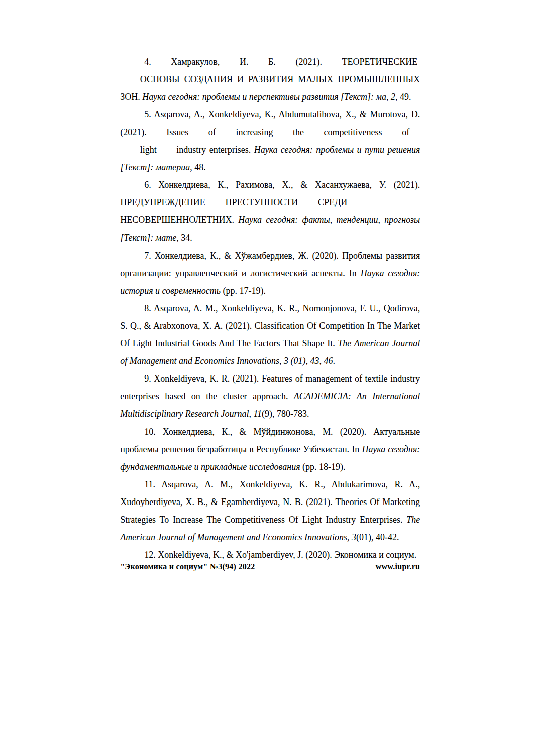4. Хамракулов, И. Б. (2021). ТЕОРЕТИЧЕСКИЕ ОСНОВЫ СОЗДАНИЯ И РАЗВИТИЯ МАЛЫХ ПРОМЫШЛЕННЫХ ЗОН. Наука сегодня: проблемы и перспективы развития [Текст]: ма, 2, 49.
5. Asqarova, A., Xonkeldiyeva, K., Abdumutalibova, X., & Murotova, D. (2021). Issues of increasing the competitiveness of light industry enterprises. Наука сегодня: проблемы и пути решения [Текст]: материа, 48.
6. Хонкелдиева, К., Рахимова, Х., & Хасанхужаева, У. (2021). ПРЕДУПРЕЖДЕНИЕ ПРЕСТУПНОСТИ СРЕДИ НЕСОВЕРШЕННОЛЕТНИХ. Наука сегодня: факты, тенденции, прогнозы [Текст]: мате, 34.
7. Хонкелдиева, К., & Хўжамбердиев, Ж. (2020). Проблемы развития организации: управленческий и логистический аспекты. In Наука сегодня: история и современность (pp. 17-19).
8. Asqarova, A. M., Xonkeldiyeva, K. R., Nomonjonova, F. U., Qodirova, S. Q., & Arabxonova, X. A. (2021). Classification Of Competition In The Market Of Light Industrial Goods And The Factors That Shape It. The American Journal of Management and Economics Innovations, 3 (01), 43, 46.
9. Xonkeldiyeva, K. R. (2021). Features of management of textile industry enterprises based on the cluster approach. ACADEMICIA: An International Multidisciplinary Research Journal, 11(9), 780-783.
10. Хонкелдиева, К., & Мўйдинжонова, М. (2020). Актуальные проблемы решения безработицы в Республике Узбекистан. In Наука сегодня: фундаментальные и прикладные исследования (pp. 18-19).
11. Asqarova, A. M., Xonkeldiyeva, K. R., Abdukarimova, R. A., Xudoyberdiyeva, X. B., & Egamberdiyeva, N. B. (2021). Theories Of Marketing Strategies To Increase The Competitiveness Of Light Industry Enterprises. The American Journal of Management and Economics Innovations, 3(01), 40-42.
12. Xonkeldiyeva, K., & Xo'jamberdiyev, J. (2020). Экономика и социум.
"Экономика и социум" №3(94) 2022 www.iupr.ru